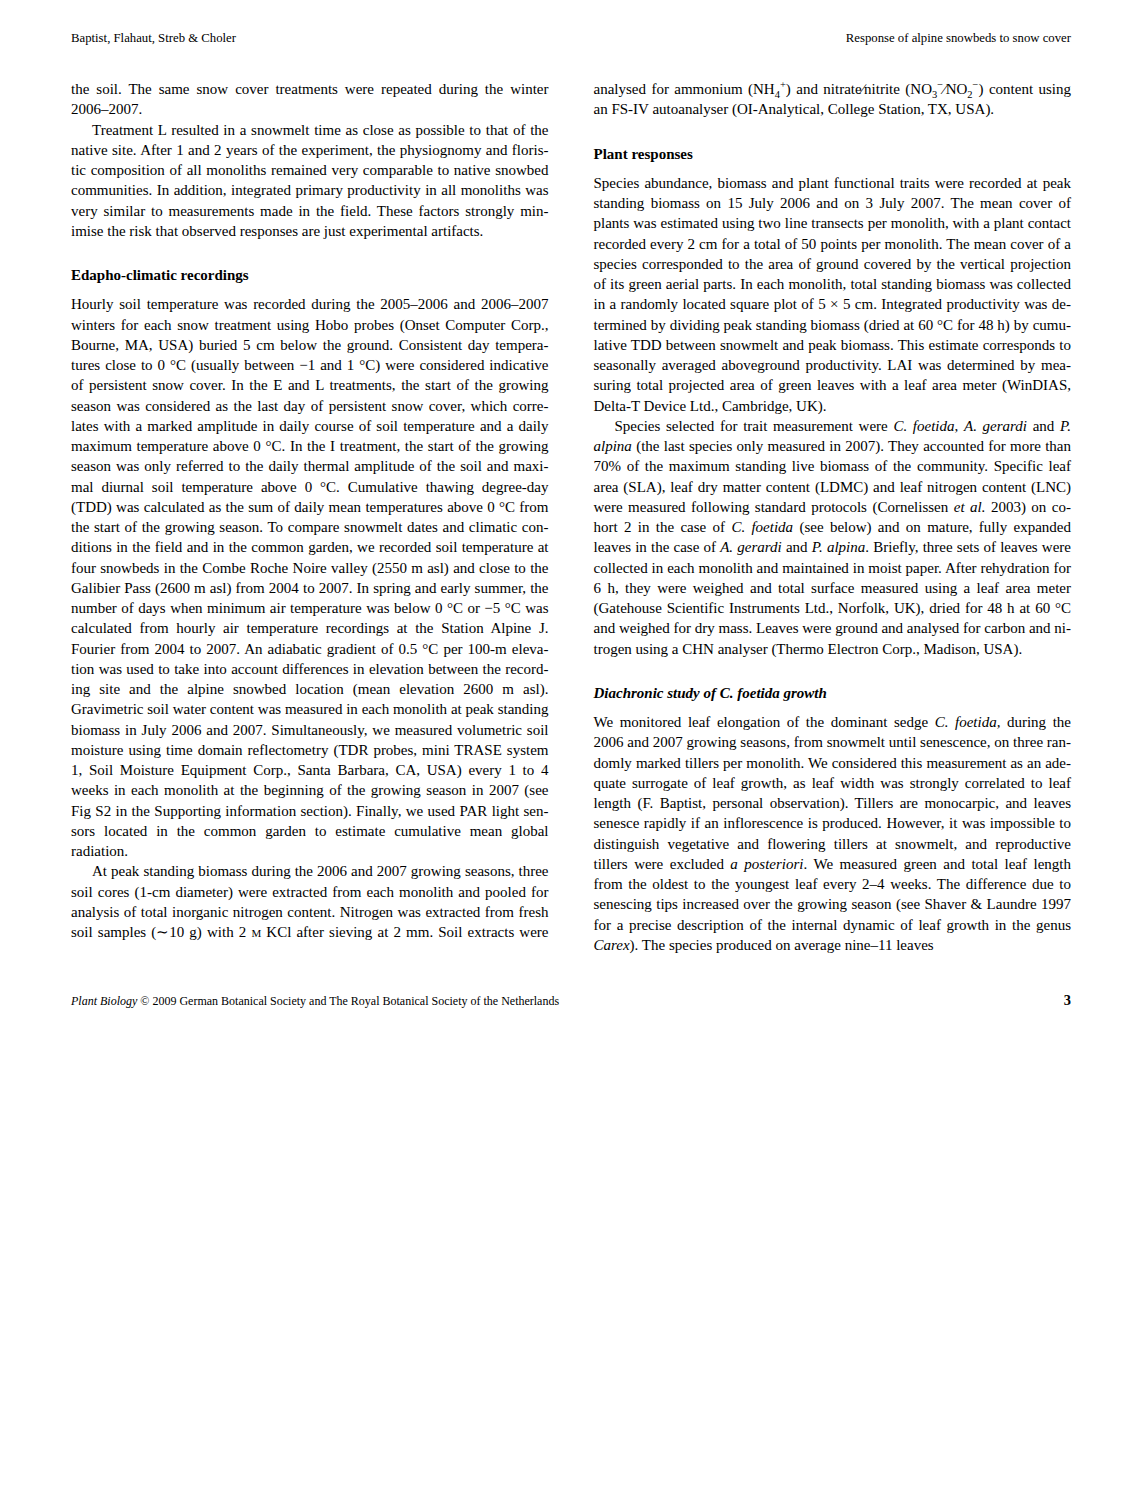Baptist, Flahaut, Streb & Choler
Response of alpine snowbeds to snow cover
the soil. The same snow cover treatments were repeated during the winter 2006–2007.
Treatment L resulted in a snowmelt time as close as possible to that of the native site. After 1 and 2 years of the experiment, the physiognomy and floristic composition of all monoliths remained very comparable to native snowbed communities. In addition, integrated primary productivity in all monoliths was very similar to measurements made in the field. These factors strongly minimise the risk that observed responses are just experimental artifacts.
Edapho-climatic recordings
Hourly soil temperature was recorded during the 2005–2006 and 2006–2007 winters for each snow treatment using Hobo probes (Onset Computer Corp., Bourne, MA, USA) buried 5 cm below the ground. Consistent day temperatures close to 0 °C (usually between −1 and 1 °C) were considered indicative of persistent snow cover. In the E and L treatments, the start of the growing season was considered as the last day of persistent snow cover, which correlates with a marked amplitude in daily course of soil temperature and a daily maximum temperature above 0 °C. In the I treatment, the start of the growing season was only referred to the daily thermal amplitude of the soil and maximal diurnal soil temperature above 0 °C. Cumulative thawing degree-day (TDD) was calculated as the sum of daily mean temperatures above 0 °C from the start of the growing season. To compare snowmelt dates and climatic conditions in the field and in the common garden, we recorded soil temperature at four snowbeds in the Combe Roche Noire valley (2550 m asl) and close to the Galibier Pass (2600 m asl) from 2004 to 2007. In spring and early summer, the number of days when minimum air temperature was below 0 °C or −5 °C was calculated from hourly air temperature recordings at the Station Alpine J. Fourier from 2004 to 2007. An adiabatic gradient of 0.5 °C per 100-m elevation was used to take into account differences in elevation between the recording site and the alpine snowbed location (mean elevation 2600 m asl). Gravimetric soil water content was measured in each monolith at peak standing biomass in July 2006 and 2007. Simultaneously, we measured volumetric soil moisture using time domain reflectometry (TDR probes, mini TRASE system 1, Soil Moisture Equipment Corp., Santa Barbara, CA, USA) every 1 to 4 weeks in each monolith at the beginning of the growing season in 2007 (see Fig S2 in the Supporting information section). Finally, we used PAR light sensors located in the common garden to estimate cumulative mean global radiation.
At peak standing biomass during the 2006 and 2007 growing seasons, three soil cores (1-cm diameter) were extracted from each monolith and pooled for analysis of total inorganic nitrogen content. Nitrogen was extracted from fresh soil samples (∼10 g) with 2 m KCl after sieving at 2 mm. Soil extracts were analysed for ammonium (NH4+) and nitrate∕nitrite (NO3−∕NO2−) content using an FS-IV autoanalyser (OI-Analytical, College Station, TX, USA).
Plant responses
Species abundance, biomass and plant functional traits were recorded at peak standing biomass on 15 July 2006 and on 3 July 2007. The mean cover of plants was estimated using two line transects per monolith, with a plant contact recorded every 2 cm for a total of 50 points per monolith. The mean cover of a species corresponded to the area of ground covered by the vertical projection of its green aerial parts. In each monolith, total standing biomass was collected in a randomly located square plot of 5 × 5 cm. Integrated productivity was determined by dividing peak standing biomass (dried at 60 °C for 48 h) by cumulative TDD between snowmelt and peak biomass. This estimate corresponds to seasonally averaged aboveground productivity. LAI was determined by measuring total projected area of green leaves with a leaf area meter (WinDIAS, Delta-T Device Ltd., Cambridge, UK).
Species selected for trait measurement were C. foetida, A. gerardi and P. alpina (the last species only measured in 2007). They accounted for more than 70% of the maximum standing live biomass of the community. Specific leaf area (SLA), leaf dry matter content (LDMC) and leaf nitrogen content (LNC) were measured following standard protocols (Cornelissen et al. 2003) on cohort 2 in the case of C. foetida (see below) and on mature, fully expanded leaves in the case of A. gerardi and P. alpina. Briefly, three sets of leaves were collected in each monolith and maintained in moist paper. After rehydration for 6 h, they were weighed and total surface measured using a leaf area meter (Gatehouse Scientific Instruments Ltd., Norfolk, UK), dried for 48 h at 60 °C and weighed for dry mass. Leaves were ground and analysed for carbon and nitrogen using a CHN analyser (Thermo Electron Corp., Madison, USA).
Diachronic study of C. foetida growth
We monitored leaf elongation of the dominant sedge C. foetida, during the 2006 and 2007 growing seasons, from snowmelt until senescence, on three randomly marked tillers per monolith. We considered this measurement as an adequate surrogate of leaf growth, as leaf width was strongly correlated to leaf length (F. Baptist, personal observation). Tillers are monocarpic, and leaves senesce rapidly if an inflorescence is produced. However, it was impossible to distinguish vegetative and flowering tillers at snowmelt, and reproductive tillers were excluded a posteriori. We measured green and total leaf length from the oldest to the youngest leaf every 2–4 weeks. The difference due to senescing tips increased over the growing season (see Shaver & Laundre 1997 for a precise description of the internal dynamic of leaf growth in the genus Carex). The species produced on average nine–11 leaves
Plant Biology © 2009 German Botanical Society and The Royal Botanical Society of the Netherlands
3